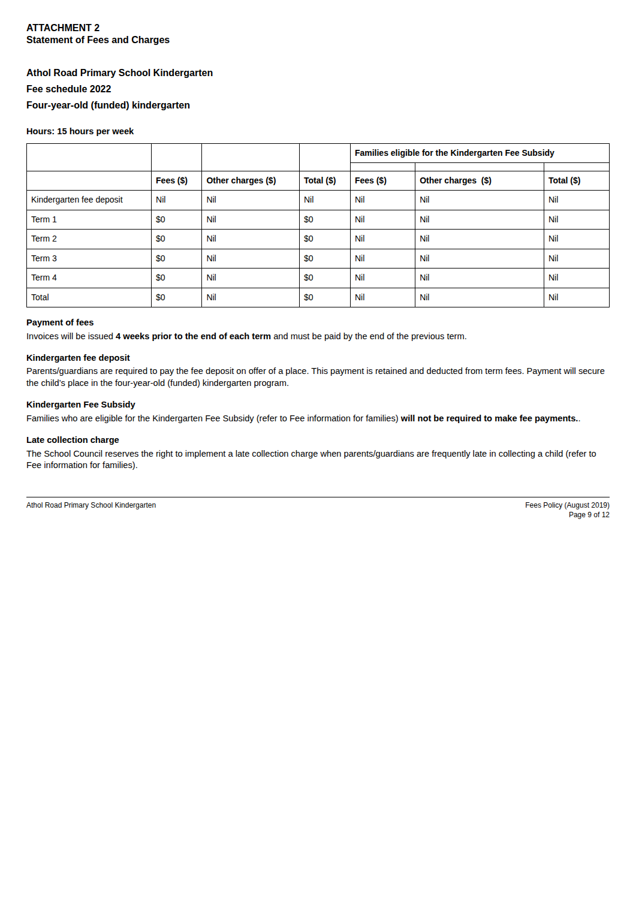ATTACHMENT 2
Statement of Fees and Charges
Athol Road Primary School Kindergarten
Fee schedule 2022
Four-year-old (funded) kindergarten
Hours: 15 hours per week
| | | | | Families eligible for the Kindergarten Fee Subsidy |
| --- | --- | --- | --- | --- |
| | Fees ($) | Other charges ($) | Total ($) | Fees ($) | Other charges ($) | Total ($) |
| Kindergarten fee deposit | Nil | Nil | Nil | Nil | Nil | Nil |
| Term 1 | $0 | Nil | $0 | Nil | Nil | Nil |
| Term 2 | $0 | Nil | $0 | Nil | Nil | Nil |
| Term 3 | $0 | Nil | $0 | Nil | Nil | Nil |
| Term 4 | $0 | Nil | $0 | Nil | Nil | Nil |
| Total | $0 | Nil | $0 | Nil | Nil | Nil |
Payment of fees
Invoices will be issued 4 weeks prior to the end of each term and must be paid by the end of the previous term.
Kindergarten fee deposit
Parents/guardians are required to pay the fee deposit on offer of a place. This payment is retained and deducted from term fees. Payment will secure the child’s place in the four-year-old (funded) kindergarten program.
Kindergarten Fee Subsidy
Families who are eligible for the Kindergarten Fee Subsidy (refer to Fee information for families) will not be required to make fee payments..
Late collection charge
The School Council reserves the right to implement a late collection charge when parents/guardians are frequently late in collecting a child (refer to Fee information for families).
Athol Road Primary School Kindergarten
Fees Policy (August 2019)
Page 9 of 12